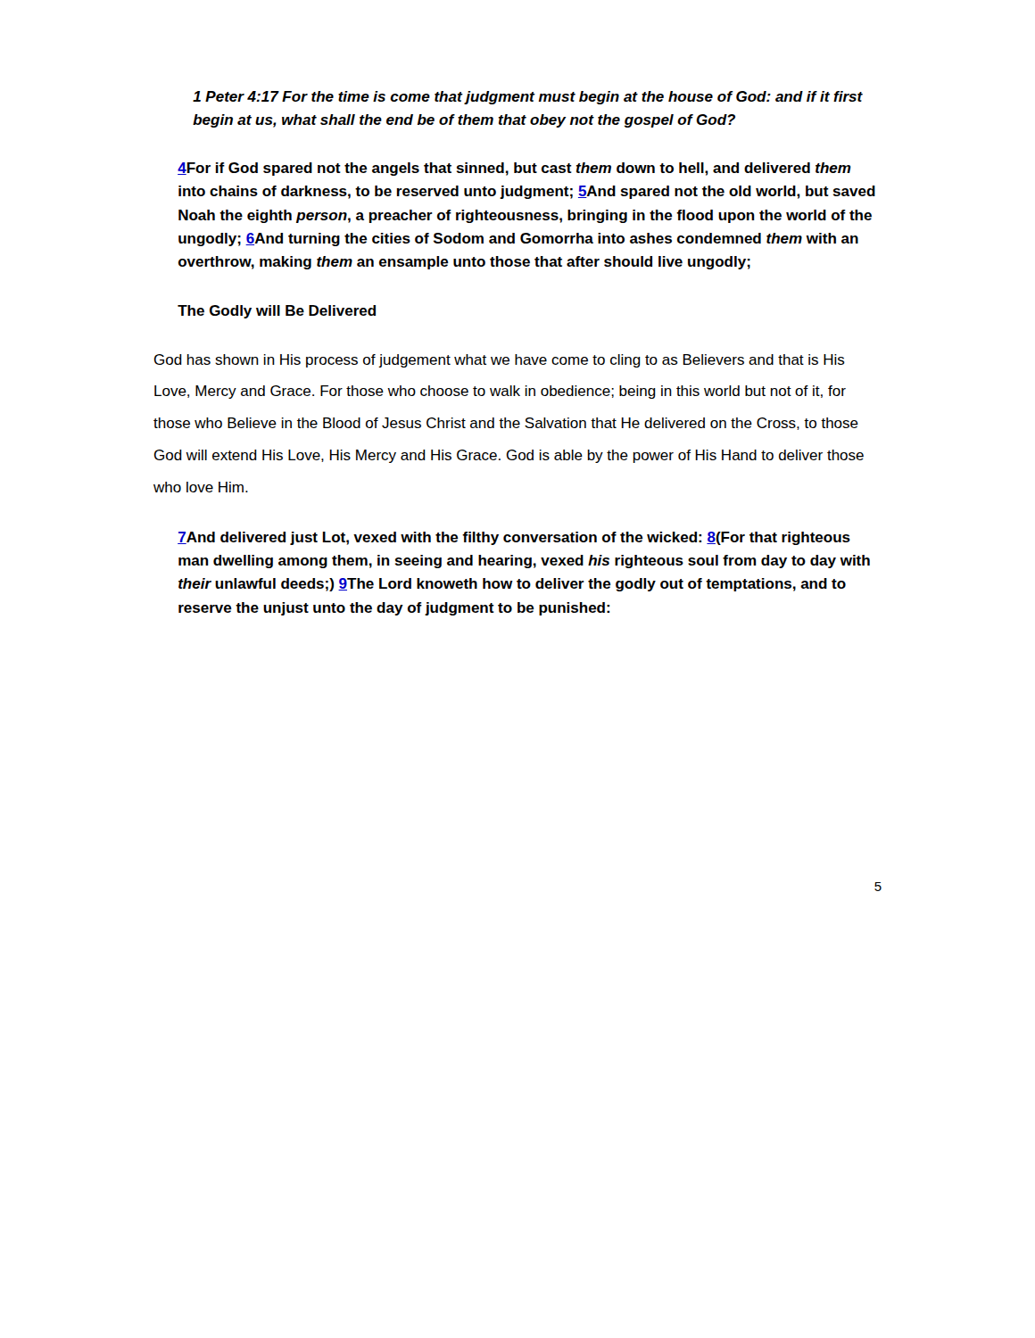1 Peter 4:17 For the time is come that judgment must begin at the house of God: and if it first begin at us, what shall the end be of them that obey not the gospel of God?
4 For if God spared not the angels that sinned, but cast them down to hell, and delivered them into chains of darkness, to be reserved unto judgment; 5 And spared not the old world, but saved Noah the eighth person, a preacher of righteousness, bringing in the flood upon the world of the ungodly; 6 And turning the cities of Sodom and Gomorrha into ashes condemned them with an overthrow, making them an ensample unto those that after should live ungodly;
The Godly will Be Delivered
God has shown in His process of judgement what we have come to cling to as Believers and that is His Love, Mercy and Grace. For those who choose to walk in obedience; being in this world but not of it, for those who Believe in the Blood of Jesus Christ and the Salvation that He delivered on the Cross, to those God will extend His Love, His Mercy and His Grace. God is able by the power of His Hand to deliver those who love Him.
7 And delivered just Lot, vexed with the filthy conversation of the wicked: 8(For that righteous man dwelling among them, in seeing and hearing, vexed his righteous soul from day to day with their unlawful deeds;) 9 The Lord knoweth how to deliver the godly out of temptations, and to reserve the unjust unto the day of judgment to be punished:
5